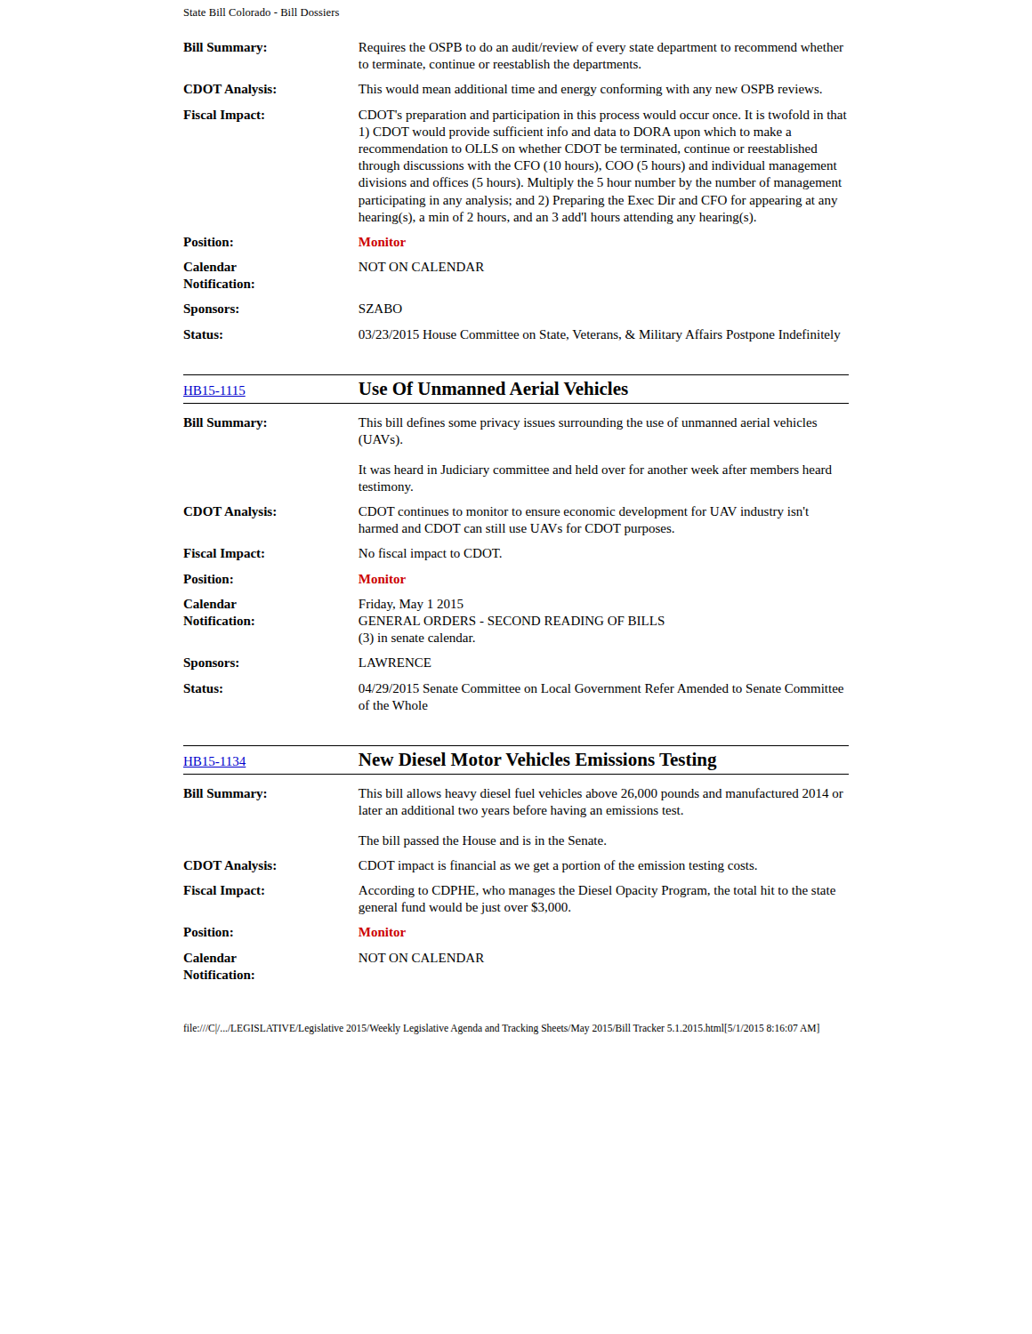State Bill Colorado - Bill Dossiers
| Bill Summary: | Requires the OSPB to do an audit/review of every state department to recommend whether to terminate, continue or reestablish the departments. |
| CDOT Analysis: | This would mean additional time and energy conforming with any new OSPB reviews. |
| Fiscal Impact: | CDOT's preparation and participation in this process would occur once. It is twofold in that 1) CDOT would provide sufficient info and data to DORA upon which to make a recommendation to OLLS on whether CDOT be terminated, continue or reestablished through discussions with the CFO (10 hours), COO (5 hours) and individual management divisions and offices (5 hours). Multiply the 5 hour number by the number of management participating in any analysis; and 2) Preparing the Exec Dir and CFO for appearing at any hearing(s), a min of 2 hours, and an 3 add'l hours attending any hearing(s). |
| Position: | Monitor |
| Calendar Notification: | NOT ON CALENDAR |
| Sponsors: | SZABO |
| Status: | 03/23/2015 House Committee on State, Veterans, & Military Affairs Postpone Indefinitely |
HB15-1115
Use Of Unmanned Aerial Vehicles
| Bill Summary: | This bill defines some privacy issues surrounding the use of unmanned aerial vehicles (UAVs). It was heard in Judiciary committee and held over for another week after members heard testimony. |
| CDOT Analysis: | CDOT continues to monitor to ensure economic development for UAV industry isn't harmed and CDOT can still use UAVs for CDOT purposes. |
| Fiscal Impact: | No fiscal impact to CDOT. |
| Position: | Monitor |
| Calendar Notification: | Friday, May 1 2015 GENERAL ORDERS - SECOND READING OF BILLS (3) in senate calendar. |
| Sponsors: | LAWRENCE |
| Status: | 04/29/2015 Senate Committee on Local Government Refer Amended to Senate Committee of the Whole |
HB15-1134
New Diesel Motor Vehicles Emissions Testing
| Bill Summary: | This bill allows heavy diesel fuel vehicles above 26,000 pounds and manufactured 2014 or later an additional two years before having an emissions test. The bill passed the House and is in the Senate. |
| CDOT Analysis: | CDOT impact is financial as we get a portion of the emission testing costs. |
| Fiscal Impact: | According to CDPHE, who manages the Diesel Opacity Program, the total hit to the state general fund would be just over $3,000. |
| Position: | Monitor |
| Calendar Notification: | NOT ON CALENDAR |
file:///C|/.../LEGISLATIVE/Legislative 2015/Weekly Legislative Agenda and Tracking Sheets/May 2015/Bill Tracker 5.1.2015.html[5/1/2015 8:16:07 AM]